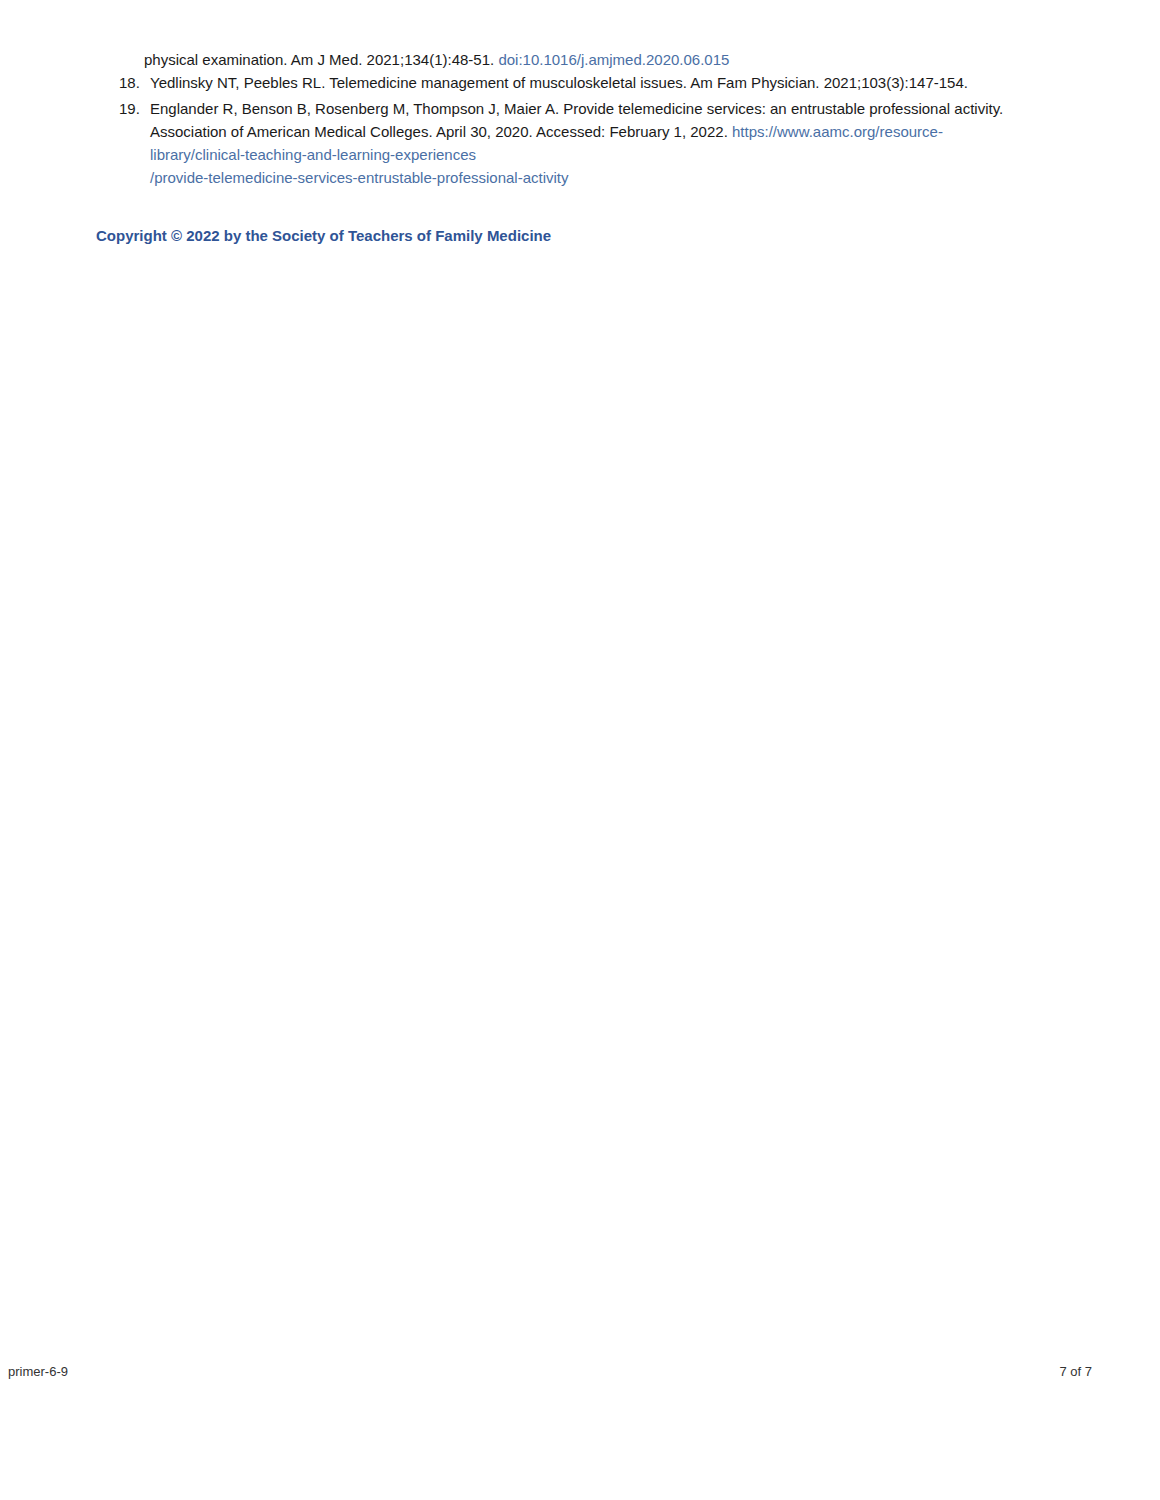physical examination. Am J Med. 2021;134(1):48-51. doi:10.1016/j.amjmed.2020.06.015
Yedlinsky NT, Peebles RL. Telemedicine management of musculoskeletal issues. Am Fam Physician. 2021;103(3):147-154.
Englander R, Benson B, Rosenberg M, Thompson J, Maier A. Provide telemedicine services: an entrustable professional activity. Association of American Medical Colleges. April 30, 2020. Accessed: February 1, 2022. https://www.aamc.org/resource-library/clinical-teaching-and-learning-experiences
/provide-telemedicine-services-entrustable-professional-activity
Copyright © 2022 by the Society of Teachers of Family Medicine
primer-6-9 7 of 7